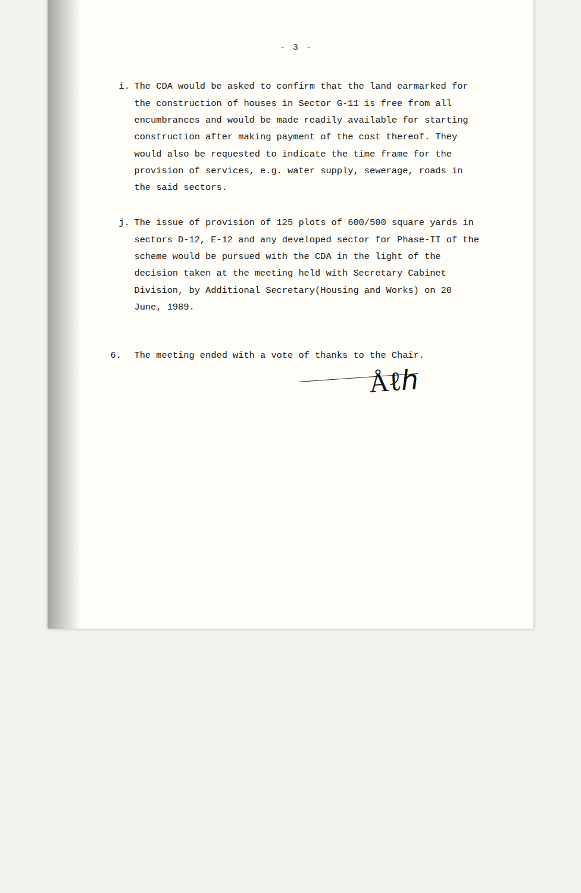- 3 -
i. The CDA would be asked to confirm that the land earmarked for the construction of houses in Sector G-11 is free from all encumbrances and would be made readily available for starting construction after making payment of the cost thereof. They would also be requested to indicate the time frame for the provision of services, e.g. water supply, sewerage, roads in the said sectors.
j. The issue of provision of 125 plots of 600/500 square yards in sectors D-12, E-12 and any developed sector for Phase-II of the scheme would be pursued with the CDA in the light of the decision taken at the meeting held with Secretary Cabinet Division, by Additional Secretary(Housing and Works) on 20 June, 1989.
6. The meeting ended with a vote of thanks to the Chair.
Åℓℎ